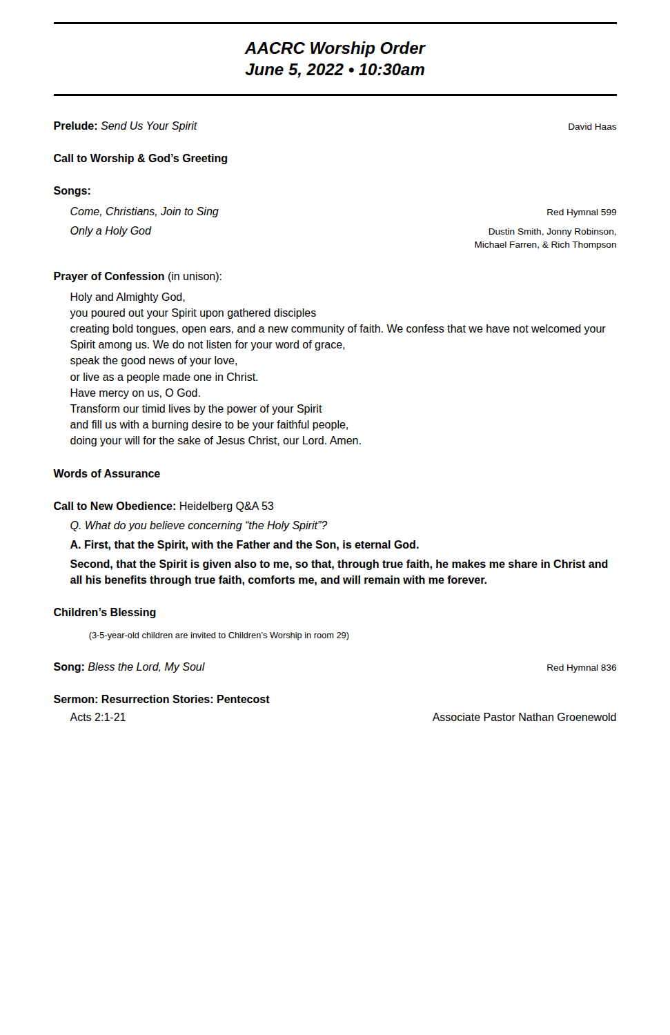AACRC Worship Order
June 5, 2022 • 10:30am
Prelude:
Send Us Your Spirit
David Haas
Call to Worship & God’s Greeting
Songs:
Come, Christians, Join to Sing
Red Hymnal 599
Only a Holy God
Dustin Smith, Jonny Robinson,
Michael Farren, & Rich Thompson
Prayer of Confession
(in unison):
Holy and Almighty God,
you poured out your Spirit upon gathered disciples
creating bold tongues, open ears, and a new community of faith. We confess that we have not welcomed your Spirit among us. We do not listen for your word of grace,
speak the good news of your love,
or live as a people made one in Christ.
Have mercy on us, O God.
Transform our timid lives by the power of your Spirit
and fill us with a burning desire to be your faithful people,
doing your will for the sake of Jesus Christ, our Lord. Amen.
Words of Assurance
Call to New Obedience:
Heidelberg Q&A 53
Q. What do you believe concerning “the Holy Spirit”?
A. First, that the Spirit, with the Father and the Son, is eternal God.
Second, that the Spirit is given also to me, so that, through true faith, he makes me share in Christ and all his benefits through true faith, comforts me, and will remain with me forever.
Children’s Blessing
(3-5-year-old children are invited to Children’s Worship in room 29)
Song:
Bless the Lord, My Soul
Red Hymnal 836
Sermon: Resurrection Stories: Pentecost
Acts 2:1-21 Associate Pastor Nathan Groenewold